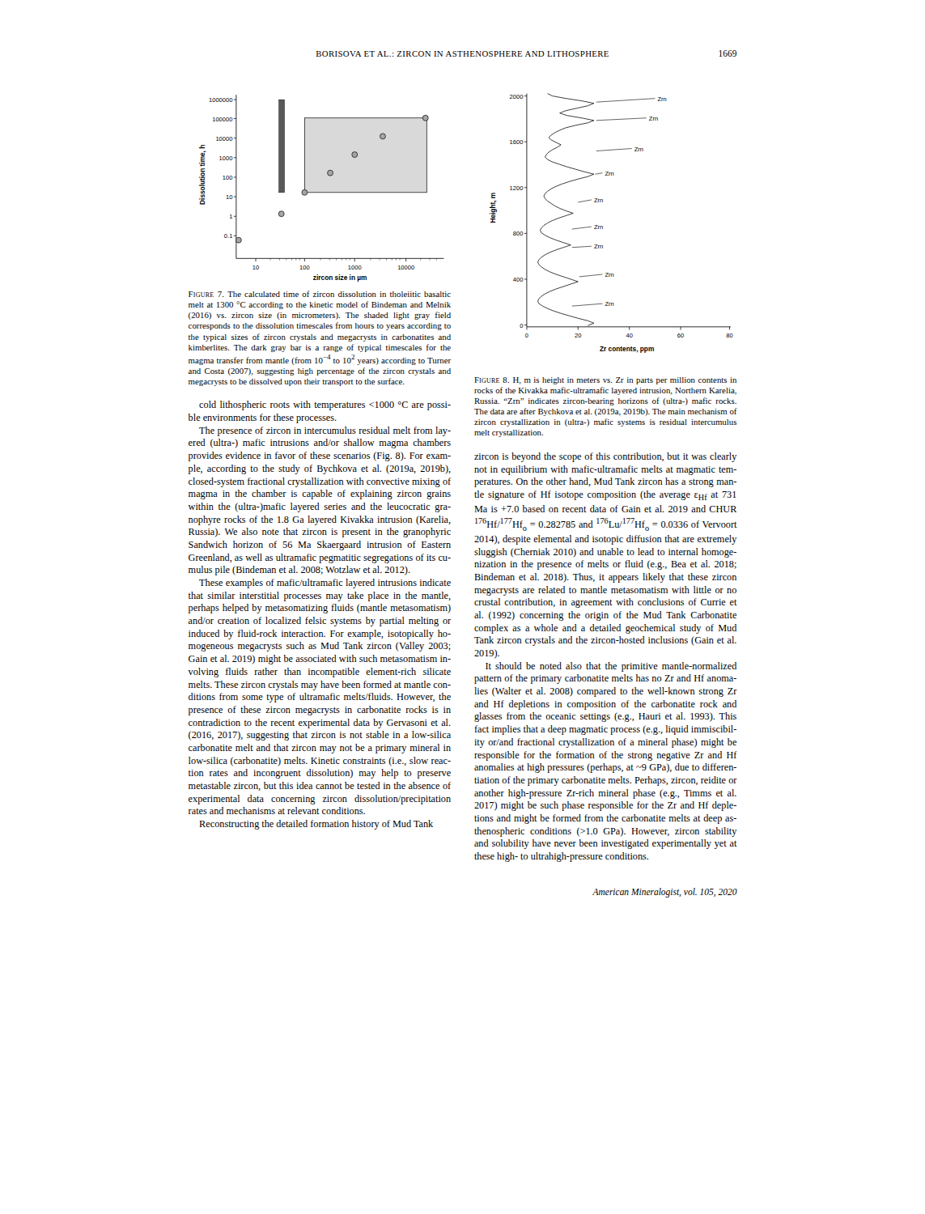BORISOVA ET AL.: ZIRCON IN ASTHENOSPHERE AND LITHOSPHERE
1669
1000000 100000 10000 1000 100 10 1 0.1 Dissolution time, h 10 100 1000 10000 zircon size in µm
Figure 7. The calculated time of zircon dissolution in tholeiitic basaltic melt at 1300 °C according to the kinetic model of Bindeman and Melnik (2016) vs. zircon size (in micrometers). The shaded light gray field corresponds to the dissolution timescales from hours to years according to the typical sizes of zircon crystals and megacrysts in carbonatites and kimberlites. The dark gray bar is a range of typical timescales for the magma transfer from mantle (from 10−4 to 102 years) according to Turner and Costa (2007), suggesting high percentage of the zircon crystals and megacrysts to be dissolved upon their transport to the surface.
cold lithospheric roots with temperatures <1000 °C are possible environments for these processes.
The presence of zircon in intercumulus residual melt from layered (ultra-) mafic intrusions and/or shallow magma chambers provides evidence in favor of these scenarios (Fig. 8). For example, according to the study of Bychkova et al. (2019a, 2019b), closed-system fractional crystallization with convective mixing of magma in the chamber is capable of explaining zircon grains within the (ultra-)mafic layered series and the leucocratic granophyre rocks of the 1.8 Ga layered Kivakka intrusion (Karelia, Russia). We also note that zircon is present in the granophyric Sandwich horizon of 56 Ma Skaergaard intrusion of Eastern Greenland, as well as ultramafic pegmatitic segregations of its cumulus pile (Bindeman et al. 2008; Wotzlaw et al. 2012).
These examples of mafic/ultramafic layered intrusions indicate that similar interstitial processes may take place in the mantle, perhaps helped by metasomatizing fluids (mantle metasomatism) and/or creation of localized felsic systems by partial melting or induced by fluid-rock interaction. For example, isotopically homogeneous megacrysts such as Mud Tank zircon (Valley 2003; Gain et al. 2019) might be associated with such metasomatism involving fluids rather than incompatible element-rich silicate melts. These zircon crystals may have been formed at mantle conditions from some type of ultramafic melts/fluids. However, the presence of these zircon megacrysts in carbonatite rocks is in contradiction to the recent experimental data by Gervasoni et al. (2016, 2017), suggesting that zircon is not stable in a low-silica carbonatite melt and that zircon may not be a primary mineral in low-silica (carbonatite) melts. Kinetic constraints (i.e., slow reaction rates and incongruent dissolution) may help to preserve metastable zircon, but this idea cannot be tested in the absence of experimental data concerning zircon dissolution/precipitation rates and mechanisms at relevant conditions.
Reconstructing the detailed formation history of Mud Tank
2000 1600 1200 800 400 0 Height, m 0 20 40 60 80 Zr contents, ppm Zrn Zrn Zrn Zrn Zrn Zrn Zrn Zrn Zrn
Figure 8. H, m is height in meters vs. Zr in parts per million contents in rocks of the Kivakka mafic-ultramafic layered intrusion, Northern Karelia, Russia. “Zrn” indicates zircon-bearing horizons of (ultra-) mafic rocks. The data are after Bychkova et al. (2019a, 2019b). The main mechanism of zircon crystallization in (ultra-) mafic systems is residual intercumulus melt crystallization.
zircon is beyond the scope of this contribution, but it was clearly not in equilibrium with mafic-ultramafic melts at magmatic temperatures. On the other hand, Mud Tank zircon has a strong mantle signature of Hf isotope composition (the average εHf at 731 Ma is +7.0 based on recent data of Gain et al. 2019 and CHUR 176Hf/177Hfo = 0.282785 and 176Lu/177Hfo = 0.0336 of Vervoort 2014), despite elemental and isotopic diffusion that are extremely sluggish (Cherniak 2010) and unable to lead to internal homogenization in the presence of melts or fluid (e.g., Bea et al. 2018; Bindeman et al. 2018). Thus, it appears likely that these zircon megacrysts are related to mantle metasomatism with little or no crustal contribution, in agreement with conclusions of Currie et al. (1992) concerning the origin of the Mud Tank Carbonatite complex as a whole and a detailed geochemical study of Mud Tank zircon crystals and the zircon-hosted inclusions (Gain et al. 2019).
It should be noted also that the primitive mantle-normalized pattern of the primary carbonatite melts has no Zr and Hf anomalies (Walter et al. 2008) compared to the well-known strong Zr and Hf depletions in composition of the carbonatite rock and glasses from the oceanic settings (e.g., Hauri et al. 1993). This fact implies that a deep magmatic process (e.g., liquid immiscibility or/and fractional crystallization of a mineral phase) might be responsible for the formation of the strong negative Zr and Hf anomalies at high pressures (perhaps, at ~9 GPa), due to differentiation of the primary carbonatite melts. Perhaps, zircon, reidite or another high-pressure Zr-rich mineral phase (e.g., Timms et al. 2017) might be such phase responsible for the Zr and Hf depletions and might be formed from the carbonatite melts at deep asthenospheric conditions (>1.0 GPa). However, zircon stability and solubility have never been investigated experimentally yet at these high- to ultrahigh-pressure conditions.
American Mineralogist, vol. 105, 2020